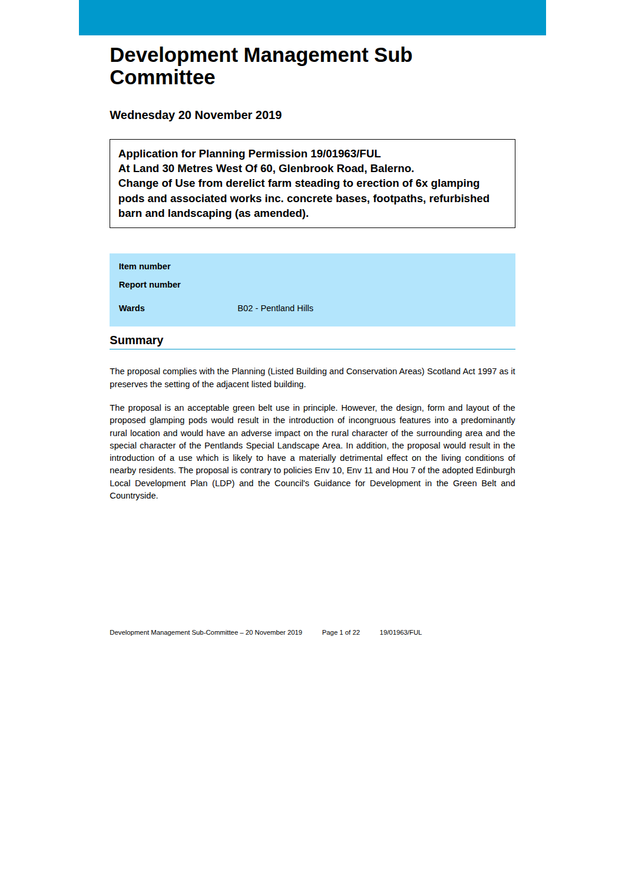Development Management Sub Committee
Wednesday 20 November 2019
Application for Planning Permission 19/01963/FUL
At Land 30 Metres West Of 60, Glenbrook Road, Balerno.
Change of Use from derelict farm steading to erection of 6x glamping pods and associated works inc. concrete bases, footpaths, refurbished barn and landscaping (as amended).
Item number
Report number
Wards B02 - Pentland Hills
Summary
The proposal complies with the Planning (Listed Building and Conservation Areas) Scotland Act 1997 as it preserves the setting of the adjacent listed building.
The proposal is an acceptable green belt use in principle. However, the design, form and layout of the proposed glamping pods would result in the introduction of incongruous features into a predominantly rural location and would have an adverse impact on the rural character of the surrounding area and the special character of the Pentlands Special Landscape Area. In addition, the proposal would result in the introduction of a use which is likely to have a materially detrimental effect on the living conditions of nearby residents. The proposal is contrary to policies Env 10, Env 11 and Hou 7 of the adopted Edinburgh Local Development Plan (LDP) and the Council's Guidance for Development in the Green Belt and Countryside.
Development Management Sub-Committee – 20 November 2019 Page 1 of 22 19/01963/FUL